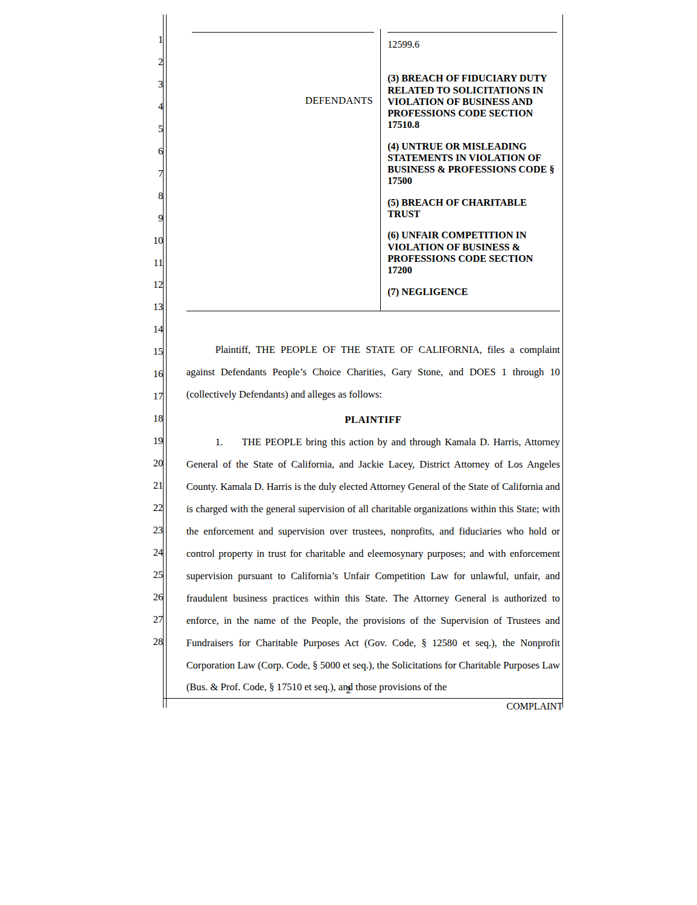1
2
3
4
5
6
7
8
9
10
11
12
13
14
15
16
17
18
19
20
21
22
23
24
25
26
27
28
DEFENDANTS
12599.6
(3) BREACH OF FIDUCIARY DUTY
RELATED TO SOLICITATIONS IN
VIOLATION OF BUSINESS AND
PROFESSIONS CODE SECTION 17510.8
(4) UNTRUE OR MISLEADING
STATEMENTS IN VIOLATION OF
BUSINESS & PROFESSIONS CODE §
17500
(5) BREACH OF CHARITABLE TRUST
(6) UNFAIR COMPETITION IN
VIOLATION OF BUSINESS &
PROFESSIONS CODE SECTION 17200
(7) NEGLIGENCE
Plaintiff, THE PEOPLE OF THE STATE OF CALIFORNIA, files a complaint against Defendants People’s Choice Charities, Gary Stone, and DOES 1 through 10 (collectively Defendants) and alleges as follows:
PLAINTIFF
1. THE PEOPLE bring this action by and through Kamala D. Harris, Attorney General of the State of California, and Jackie Lacey, District Attorney of Los Angeles County. Kamala D. Harris is the duly elected Attorney General of the State of California and is charged with the general supervision of all charitable organizations within this State; with the enforcement and supervision over trustees, nonprofits, and fiduciaries who hold or control property in trust for charitable and eleemosynary purposes; and with enforcement supervision pursuant to California’s Unfair Competition Law for unlawful, unfair, and fraudulent business practices within this State. The Attorney General is authorized to enforce, in the name of the People, the provisions of the Supervision of Trustees and Fundraisers for Charitable Purposes Act (Gov. Code, § 12580 et seq.), the Nonprofit Corporation Law (Corp. Code, § 5000 et seq.), the Solicitations for Charitable Purposes Law (Bus. & Prof. Code, § 17510 et seq.), and those provisions of the
2
COMPLAINT